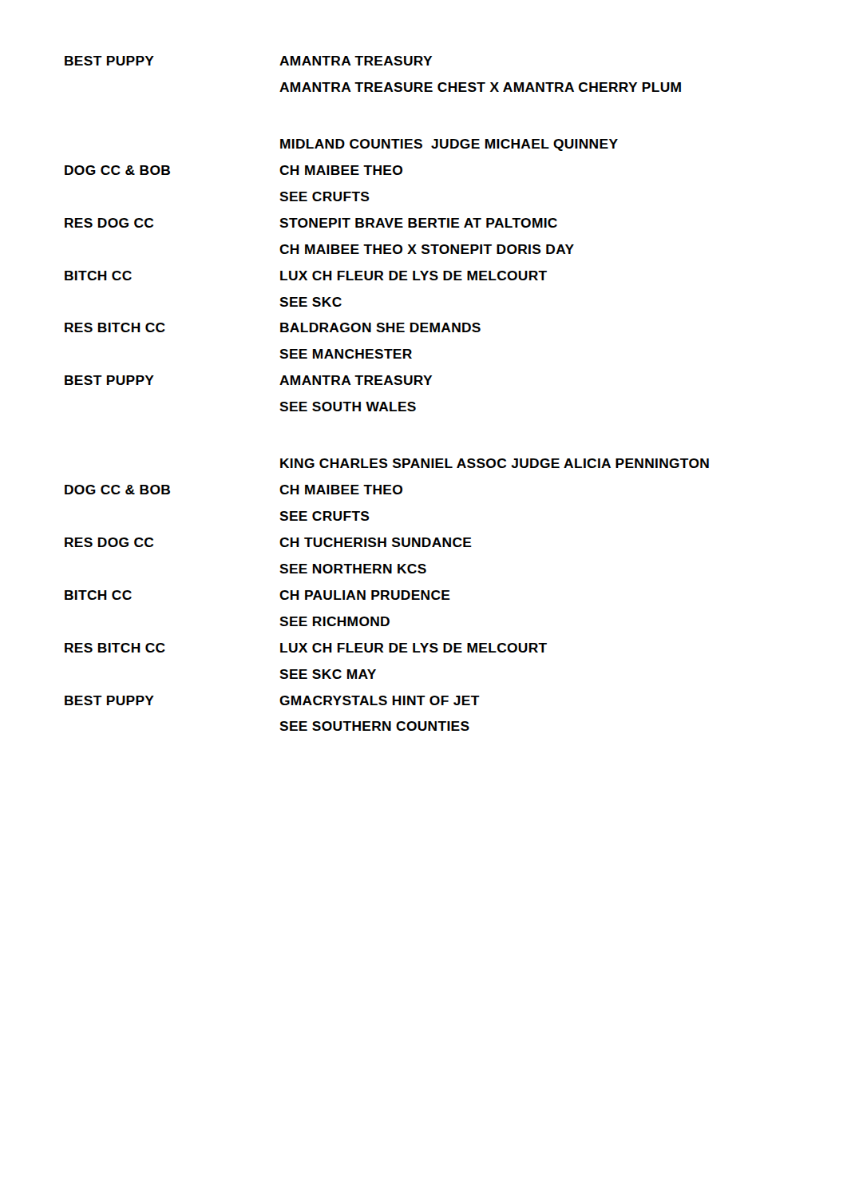| BEST PUPPY | AMANTRA TREASURY |
| | AMANTRA TREASURE CHEST X AMANTRA CHERRY PLUM |
| | MIDLAND COUNTIES JUDGE MICHAEL QUINNEY |
| DOG CC & BOB | CH MAIBEE THEO |
| | SEE CRUFTS |
| RES DOG CC | STONEPIT BRAVE BERTIE AT PALTOMIC |
| | CH MAIBEE THEO X STONEPIT DORIS DAY |
| BITCH CC | LUX CH FLEUR DE LYS DE MELCOURT |
| | SEE SKC |
| RES BITCH CC | BALDRAGON SHE DEMANDS |
| | SEE MANCHESTER |
| BEST PUPPY | AMANTRA TREASURY |
| | SEE SOUTH WALES |
| | KING CHARLES SPANIEL ASSOC JUDGE ALICIA PENNINGTON |
| DOG CC & BOB | CH MAIBEE THEO |
| | SEE CRUFTS |
| RES DOG CC | CH TUCHERISH SUNDANCE |
| | SEE NORTHERN KCS |
| BITCH CC | CH PAULIAN PRUDENCE |
| | SEE RICHMOND |
| RES BITCH CC | LUX CH FLEUR DE LYS DE MELCOURT |
| | SEE SKC MAY |
| BEST PUPPY | GMACRYSTALS HINT OF JET |
| | SEE SOUTHERN COUNTIES |